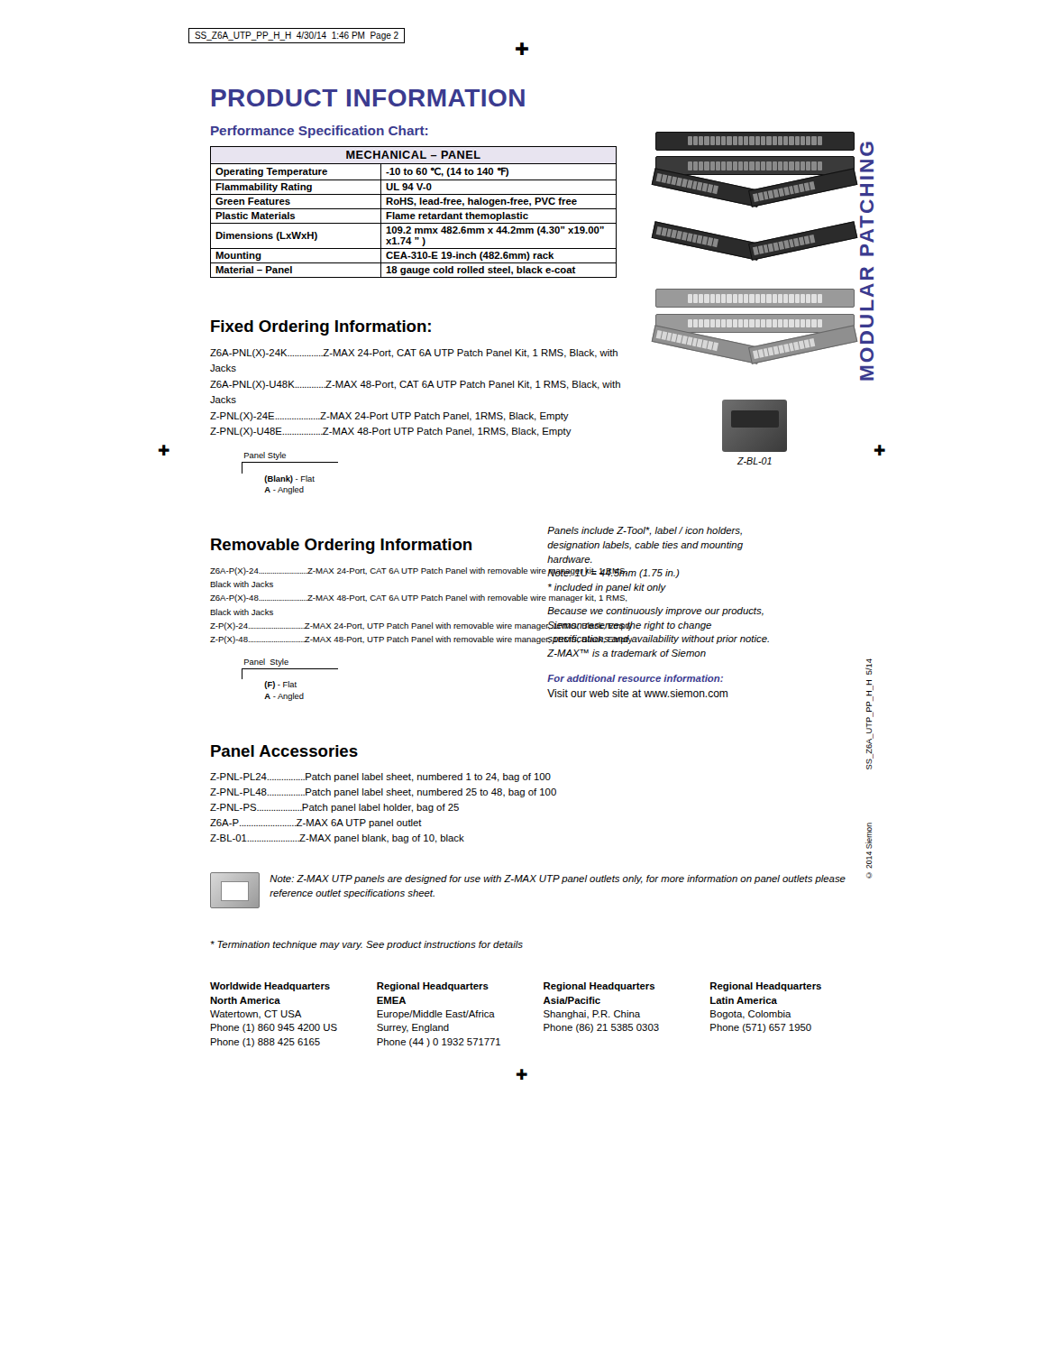SS_Z6A_UTP_PP_H_H 4/30/14 1:46 PM Page 2
✚
MODULAR PATCHING
SS_Z6A_UTP_PP_H_H 5/14
© 2014 Siemon
✚
✚
PRODUCT INFORMATION
Performance Specification Chart:
| MECHANICAL – PANEL |
| --- |
| Operating Temperature | -10 to 60 ℃, (14 to 140 ℉) |
| Flammability Rating | UL 94 V-0 |
| Green Features | RoHS, lead-free, halogen-free, PVC free |
| Plastic Materials | Flame retardant themoplastic |
| Dimensions (LxWxH) | 109.2 mmx 482.6mm x 44.2mm (4.30” x19.00” x1.74 ” ) |
| Mounting | CEA-310-E 19-inch (482.6mm) rack |
| Material – Panel | 18 gauge cold rolled steel, black e-coat |
Fixed Ordering Information:
Z6A-PNL(X)-24K............... Z-MAX 24-Port, CAT 6A UTP Patch Panel Kit, 1 RMS, Black, with Jacks
Z6A-PNL(X)-U48K............. Z-MAX 48-Port, CAT 6A UTP Patch Panel Kit, 1 RMS, Black, with Jacks
Z-PNL(X)-24E................... Z-MAX 24-Port UTP Patch Panel, 1RMS, Black, Empty
Z-PNL(X)-U48E................. Z-MAX 48-Port UTP Patch Panel, 1RMS, Black, Empty
Panel Style
(Blank) - Flat
A - Angled
Removable Ordering Information
Z6A-P(X)-24......................... Z-MAX 24-Port, CAT 6A UTP Patch Panel with removable wire manager kit, 1 RMS, Black with Jacks
Z6A-P(X)-48......................... Z-MAX 48-Port, CAT 6A UTP Patch Panel with removable wire manager kit, 1 RMS, Black with Jacks
Z-P(X)-24............................. Z-MAX 24-Port, UTP Patch Panel with removable wire manager, 1RMS, Black, Empty
Z-P(X)-48............................. Z-MAX 48-Port, UTP Patch Panel with removable wire manager, 1RMS, Black, Empty
Panel Style
(F) - Flat
A - Angled
Panel Accessories
Z-PNL-PL24................ Patch panel label sheet, numbered 1 to 24, bag of 100
Z-PNL-PL48................ Patch panel label sheet, numbered 25 to 48, bag of 100
Z-PNL-PS................... Patch panel label holder, bag of 25
Z6A-P........................ Z-MAX 6A UTP panel outlet
Z-BL-01...................... Z-MAX panel blank, bag of 10, black
Z-BL-01
Panels include Z-Tool*, label / icon holders, designation labels, cable ties and mounting hardware.
Note: 1U = 44.5mm (1.75 in.)
* included in panel kit only
Because we continuously improve our products, Siemon reserves the right to change specifications and availability without prior notice. Z-MAX™ is a trademark of Siemon
For additional resource information:
Visit our web site at www.siemon.com
Note: Z-MAX UTP panels are designed for use with Z-MAX UTP panel outlets only, for more information on panel outlets please reference outlet specifications sheet.
* Termination technique may vary. See product instructions for details
Worldwide Headquarters
North America
Watertown, CT USA
Phone (1) 860 945 4200 US
Phone (1) 888 425 6165
Regional Headquarters
EMEA
Europe/Middle East/Africa
Surrey, England
Phone (44 ) 0 1932 571771
Regional Headquarters
Asia/Pacific
Shanghai, P.R. China
Phone (86) 21 5385 0303
Regional Headquarters
Latin America
Bogota, Colombia
Phone (571) 657 1950
✚